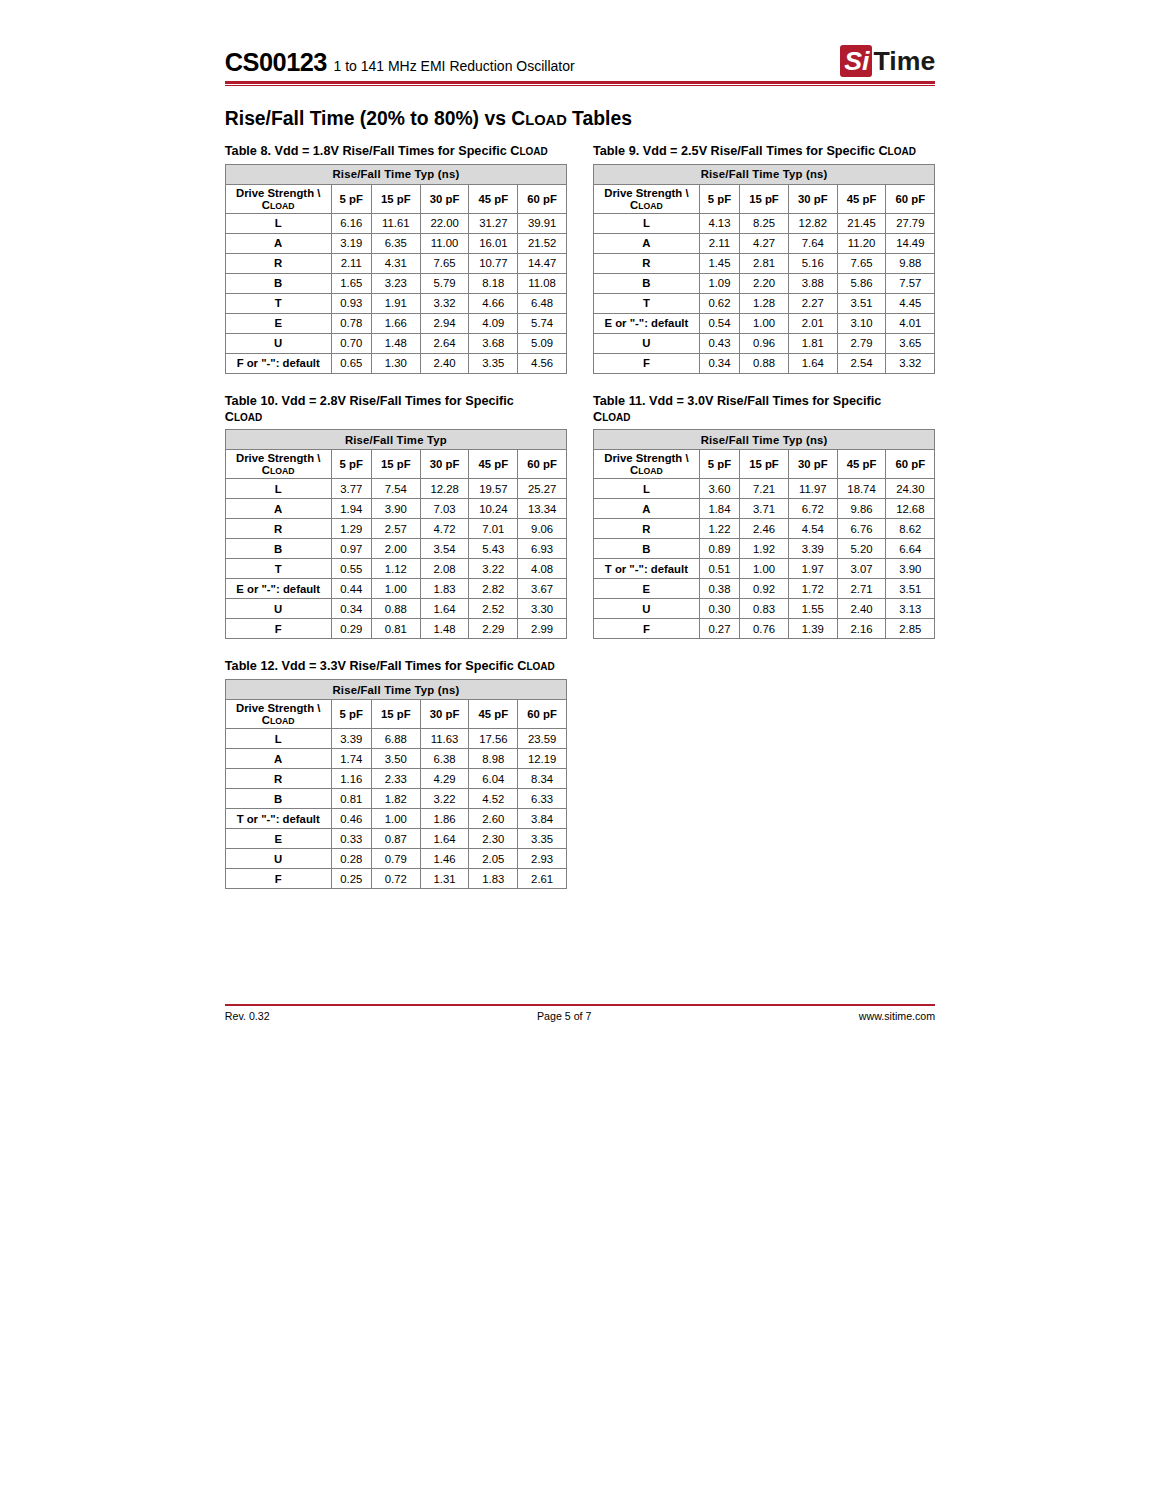CS00123 1 to 141 MHz EMI Reduction Oscillator
Si Time
Rise/Fall Time (20% to 80%) vs CLOAD Tables
Table 8. Vdd = 1.8V Rise/Fall Times for Specific CLOAD
| Rise/Fall Time Typ (ns) |
| --- |
| Drive Strength \ C LOAD | 5 pF | 15 pF | 30 pF | 45 pF | 60 pF |
| L | 6.16 | 11.61 | 22.00 | 31.27 | 39.91 |
| A | 3.19 | 6.35 | 11.00 | 16.01 | 21.52 |
| R | 2.11 | 4.31 | 7.65 | 10.77 | 14.47 |
| B | 1.65 | 3.23 | 5.79 | 8.18 | 11.08 |
| T | 0.93 | 1.91 | 3.32 | 4.66 | 6.48 |
| E | 0.78 | 1.66 | 2.94 | 4.09 | 5.74 |
| U | 0.70 | 1.48 | 2.64 | 3.68 | 5.09 |
| F or "-": default | 0.65 | 1.30 | 2.40 | 3.35 | 4.56 |
Table 9. Vdd = 2.5V Rise/Fall Times for Specific CLOAD
| Rise/Fall Time Typ (ns) |
| --- |
| Drive Strength \ C LOAD | 5 pF | 15 pF | 30 pF | 45 pF | 60 pF |
| L | 4.13 | 8.25 | 12.82 | 21.45 | 27.79 |
| A | 2.11 | 4.27 | 7.64 | 11.20 | 14.49 |
| R | 1.45 | 2.81 | 5.16 | 7.65 | 9.88 |
| B | 1.09 | 2.20 | 3.88 | 5.86 | 7.57 |
| T | 0.62 | 1.28 | 2.27 | 3.51 | 4.45 |
| E or "-": default | 0.54 | 1.00 | 2.01 | 3.10 | 4.01 |
| U | 0.43 | 0.96 | 1.81 | 2.79 | 3.65 |
| F | 0.34 | 0.88 | 1.64 | 2.54 | 3.32 |
Table 10. Vdd = 2.8V Rise/Fall Times for Specific
CLOAD
| Rise/Fall Time Typ |
| --- |
| Drive Strength \ C LOAD | 5 pF | 15 pF | 30 pF | 45 pF | 60 pF |
| L | 3.77 | 7.54 | 12.28 | 19.57 | 25.27 |
| A | 1.94 | 3.90 | 7.03 | 10.24 | 13.34 |
| R | 1.29 | 2.57 | 4.72 | 7.01 | 9.06 |
| B | 0.97 | 2.00 | 3.54 | 5.43 | 6.93 |
| T | 0.55 | 1.12 | 2.08 | 3.22 | 4.08 |
| E or "-": default | 0.44 | 1.00 | 1.83 | 2.82 | 3.67 |
| U | 0.34 | 0.88 | 1.64 | 2.52 | 3.30 |
| F | 0.29 | 0.81 | 1.48 | 2.29 | 2.99 |
Table 11. Vdd = 3.0V Rise/Fall Times for Specific
CLOAD
| Rise/Fall Time Typ (ns) |
| --- |
| Drive Strength \ C LOAD | 5 pF | 15 pF | 30 pF | 45 pF | 60 pF |
| L | 3.60 | 7.21 | 11.97 | 18.74 | 24.30 |
| A | 1.84 | 3.71 | 6.72 | 9.86 | 12.68 |
| R | 1.22 | 2.46 | 4.54 | 6.76 | 8.62 |
| B | 0.89 | 1.92 | 3.39 | 5.20 | 6.64 |
| T or "-": default | 0.51 | 1.00 | 1.97 | 3.07 | 3.90 |
| E | 0.38 | 0.92 | 1.72 | 2.71 | 3.51 |
| U | 0.30 | 0.83 | 1.55 | 2.40 | 3.13 |
| F | 0.27 | 0.76 | 1.39 | 2.16 | 2.85 |
Table 12. Vdd = 3.3V Rise/Fall Times for Specific CLOAD
| Rise/Fall Time Typ (ns) |
| --- |
| Drive Strength \ C LOAD | 5 pF | 15 pF | 30 pF | 45 pF | 60 pF |
| L | 3.39 | 6.88 | 11.63 | 17.56 | 23.59 |
| A | 1.74 | 3.50 | 6.38 | 8.98 | 12.19 |
| R | 1.16 | 2.33 | 4.29 | 6.04 | 8.34 |
| B | 0.81 | 1.82 | 3.22 | 4.52 | 6.33 |
| T or "-": default | 0.46 | 1.00 | 1.86 | 2.60 | 3.84 |
| E | 0.33 | 0.87 | 1.64 | 2.30 | 3.35 |
| U | 0.28 | 0.79 | 1.46 | 2.05 | 2.93 |
| F | 0.25 | 0.72 | 1.31 | 1.83 | 2.61 |
Rev. 0.32 Page 5 of 7 www.sitime.com